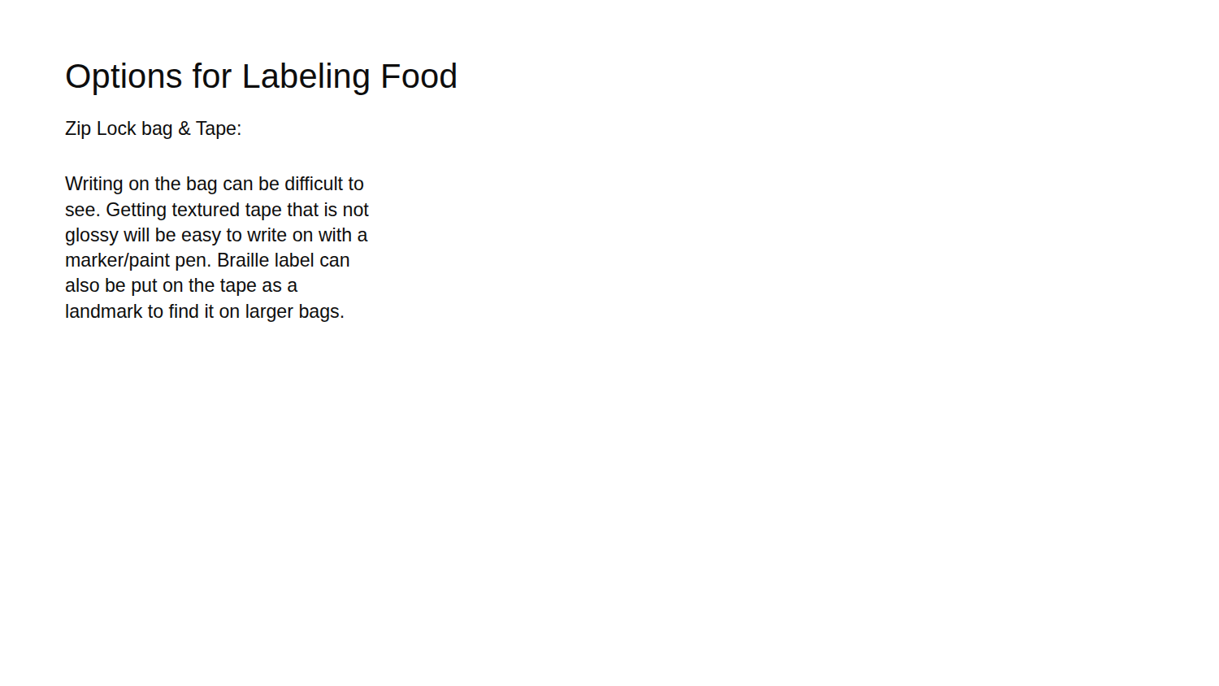Options for Labeling Food
Zip Lock bag & Tape:
Writing on the bag can be difficult to see. Getting textured tape that is not glossy will be easy to write on with a marker/paint pen. Braille label can also be put on the tape as a landmark to find it on larger bags.